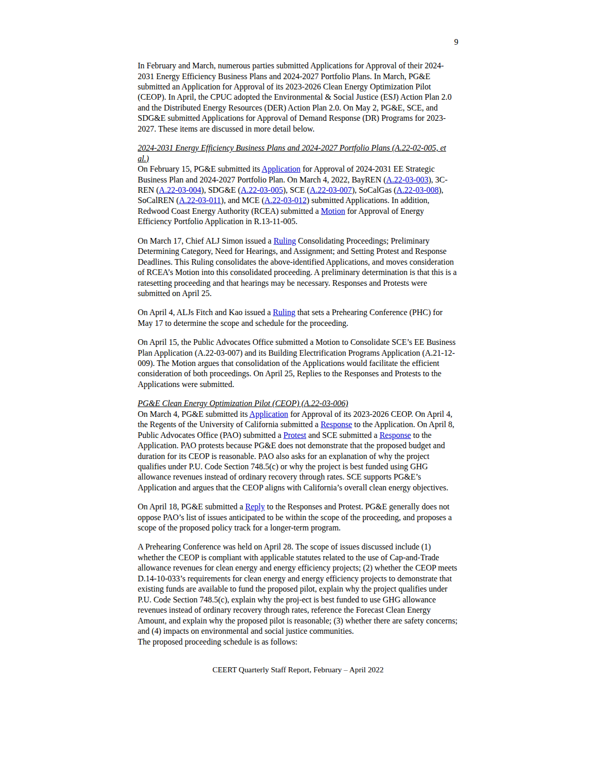9
In February and March, numerous parties submitted Applications for Approval of their 2024-2031 Energy Efficiency Business Plans and 2024-2027 Portfolio Plans. In March, PG&E submitted an Application for Approval of its 2023-2026 Clean Energy Optimization Pilot (CEOP). In April, the CPUC adopted the Environmental & Social Justice (ESJ) Action Plan 2.0 and the Distributed Energy Resources (DER) Action Plan 2.0. On May 2, PG&E, SCE, and SDG&E submitted Applications for Approval of Demand Response (DR) Programs for 2023-2027. These items are discussed in more detail below.
2024-2031 Energy Efficiency Business Plans and 2024-2027 Portfolio Plans (A.22-02-005, et al.)
On February 15, PG&E submitted its Application for Approval of 2024-2031 EE Strategic Business Plan and 2024-2027 Portfolio Plan. On March 4, 2022, BayREN (A.22-03-003), 3C-REN (A.22-03-004), SDG&E (A.22-03-005), SCE (A.22-03-007), SoCalGas (A.22-03-008), SoCalREN (A.22-03-011), and MCE (A.22-03-012) submitted Applications. In addition, Redwood Coast Energy Authority (RCEA) submitted a Motion for Approval of Energy Efficiency Portfolio Application in R.13-11-005.
On March 17, Chief ALJ Simon issued a Ruling Consolidating Proceedings; Preliminary Determining Category, Need for Hearings, and Assignment; and Setting Protest and Response Deadlines. This Ruling consolidates the above-identified Applications, and moves consideration of RCEA’s Motion into this consolidated proceeding. A preliminary determination is that this is a ratesetting proceeding and that hearings may be necessary. Responses and Protests were submitted on April 25.
On April 4, ALJs Fitch and Kao issued a Ruling that sets a Prehearing Conference (PHC) for May 17 to determine the scope and schedule for the proceeding.
On April 15, the Public Advocates Office submitted a Motion to Consolidate SCE’s EE Business Plan Application (A.22-03-007) and its Building Electrification Programs Application (A.21-12-009). The Motion argues that consolidation of the Applications would facilitate the efficient consideration of both proceedings. On April 25, Replies to the Responses and Protests to the Applications were submitted.
PG&E Clean Energy Optimization Pilot (CEOP) (A.22-03-006)
On March 4, PG&E submitted its Application for Approval of its 2023-2026 CEOP. On April 4, the Regents of the University of California submitted a Response to the Application. On April 8, Public Advocates Office (PAO) submitted a Protest and SCE submitted a Response to the Application. PAO protests because PG&E does not demonstrate that the proposed budget and duration for its CEOP is reasonable. PAO also asks for an explanation of why the project qualifies under P.U. Code Section 748.5(c) or why the project is best funded using GHG allowance revenues instead of ordinary recovery through rates. SCE supports PG&E’s Application and argues that the CEOP aligns with California’s overall clean energy objectives.
On April 18, PG&E submitted a Reply to the Responses and Protest. PG&E generally does not oppose PAO’s list of issues anticipated to be within the scope of the proceeding, and proposes a scope of the proposed policy track for a longer-term program.
A Prehearing Conference was held on April 28. The scope of issues discussed include (1) whether the CEOP is compliant with applicable statutes related to the use of Cap-and-Trade allowance revenues for clean energy and energy efficiency projects; (2) whether the CEOP meets D.14-10-033’s requirements for clean energy and energy efficiency projects to demonstrate that existing funds are available to fund the proposed pilot, explain why the project qualifies under P.U. Code Section 748.5(c), explain why the proj-ect is best funded to use GHG allowance revenues instead of ordinary recovery through rates, reference the Forecast Clean Energy Amount, and explain why the proposed pilot is reasonable; (3) whether there are safety concerns; and (4) impacts on environmental and social justice communities.
The proposed proceeding schedule is as follows:
CEERT Quarterly Staff Report, February – April 2022